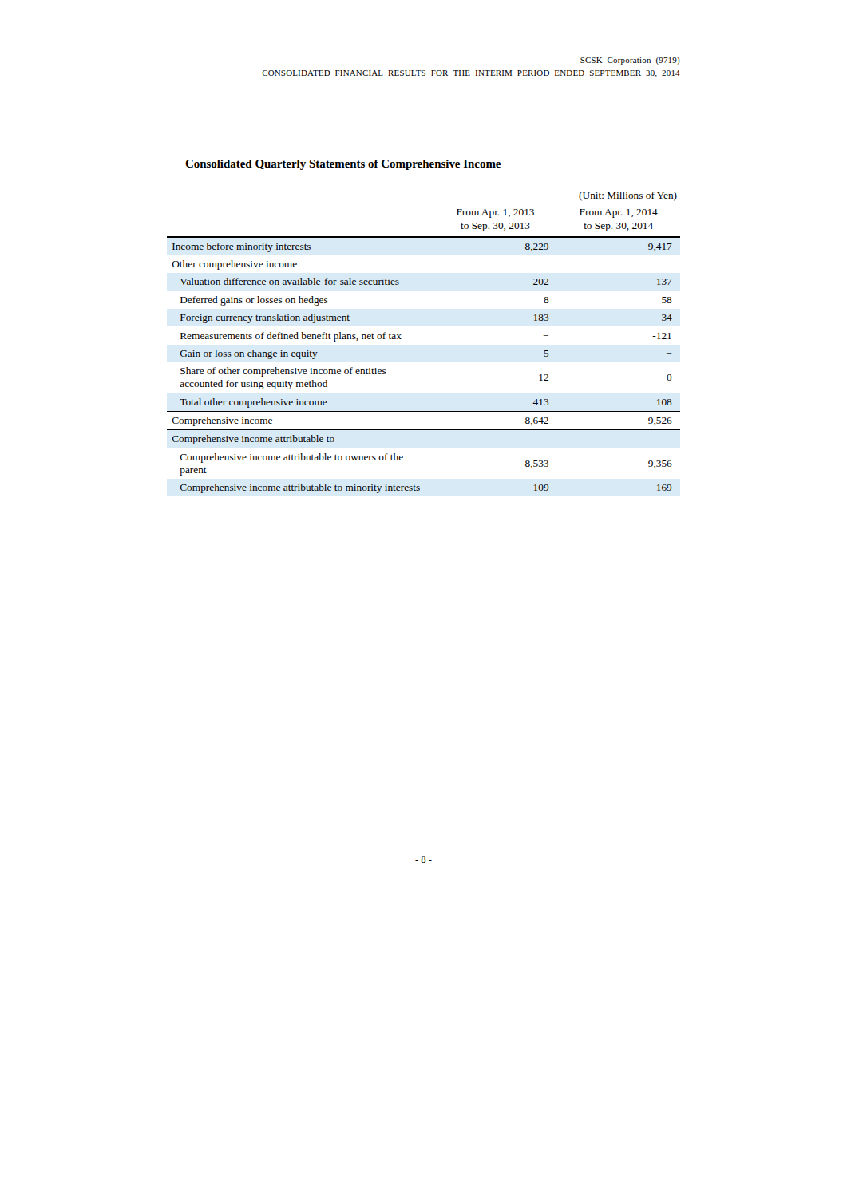SCSK Corporation (9719)
CONSOLIDATED FINANCIAL RESULTS FOR THE INTERIM PERIOD ENDED SEPTEMBER 30, 2014
Consolidated Quarterly Statements of Comprehensive Income
(Unit: Millions of Yen)
| | From Apr. 1, 2013 to Sep. 30, 2013 | From Apr. 1, 2014 to Sep. 30, 2014 |
| --- | --- | --- |
| Income before minority interests | 8,229 | 9,417 |
| Other comprehensive income | | |
| Valuation difference on available-for-sale securities | 202 | 137 |
| Deferred gains or losses on hedges | 8 | 58 |
| Foreign currency translation adjustment | 183 | 34 |
| Remeasurements of defined benefit plans, net of tax | − | -121 |
| Gain or loss on change in equity | 5 | − |
| Share of other comprehensive income of entities accounted for using equity method | 12 | 0 |
| Total other comprehensive income | 413 | 108 |
| Comprehensive income | 8,642 | 9,526 |
| Comprehensive income attributable to | | |
| Comprehensive income attributable to owners of the parent | 8,533 | 9,356 |
| Comprehensive income attributable to minority interests | 109 | 169 |
- 8 -